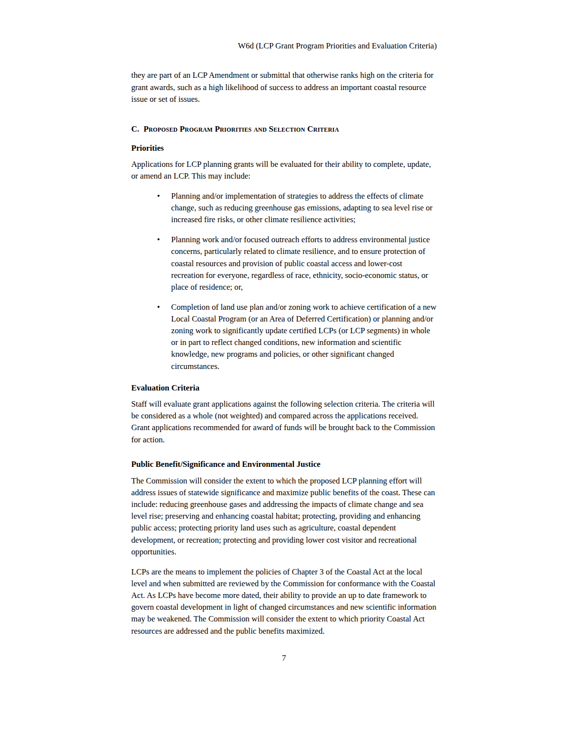W6d (LCP Grant Program Priorities and Evaluation Criteria)
they are part of an LCP Amendment or submittal that otherwise ranks high on the criteria for grant awards, such as a high likelihood of success to address an important coastal resource issue or set of issues.
C. Proposed Program Priorities and Selection Criteria
Priorities
Applications for LCP planning grants will be evaluated for their ability to complete, update, or amend an LCP. This may include:
Planning and/or implementation of strategies to address the effects of climate change, such as reducing greenhouse gas emissions, adapting to sea level rise or increased fire risks, or other climate resilience activities;
Planning work and/or focused outreach efforts to address environmental justice concerns, particularly related to climate resilience, and to ensure protection of coastal resources and provision of public coastal access and lower-cost recreation for everyone, regardless of race, ethnicity, socio-economic status, or place of residence; or,
Completion of land use plan and/or zoning work to achieve certification of a new Local Coastal Program (or an Area of Deferred Certification) or planning and/or zoning work to significantly update certified LCPs (or LCP segments) in whole or in part to reflect changed conditions, new information and scientific knowledge, new programs and policies, or other significant changed circumstances.
Evaluation Criteria
Staff will evaluate grant applications against the following selection criteria. The criteria will be considered as a whole (not weighted) and compared across the applications received. Grant applications recommended for award of funds will be brought back to the Commission for action.
Public Benefit/Significance and Environmental Justice
The Commission will consider the extent to which the proposed LCP planning effort will address issues of statewide significance and maximize public benefits of the coast. These can include: reducing greenhouse gases and addressing the impacts of climate change and sea level rise; preserving and enhancing coastal habitat; protecting, providing and enhancing public access; protecting priority land uses such as agriculture, coastal dependent development, or recreation; protecting and providing lower cost visitor and recreational opportunities.
LCPs are the means to implement the policies of Chapter 3 of the Coastal Act at the local level and when submitted are reviewed by the Commission for conformance with the Coastal Act. As LCPs have become more dated, their ability to provide an up to date framework to govern coastal development in light of changed circumstances and new scientific information may be weakened. The Commission will consider the extent to which priority Coastal Act resources are addressed and the public benefits maximized.
7